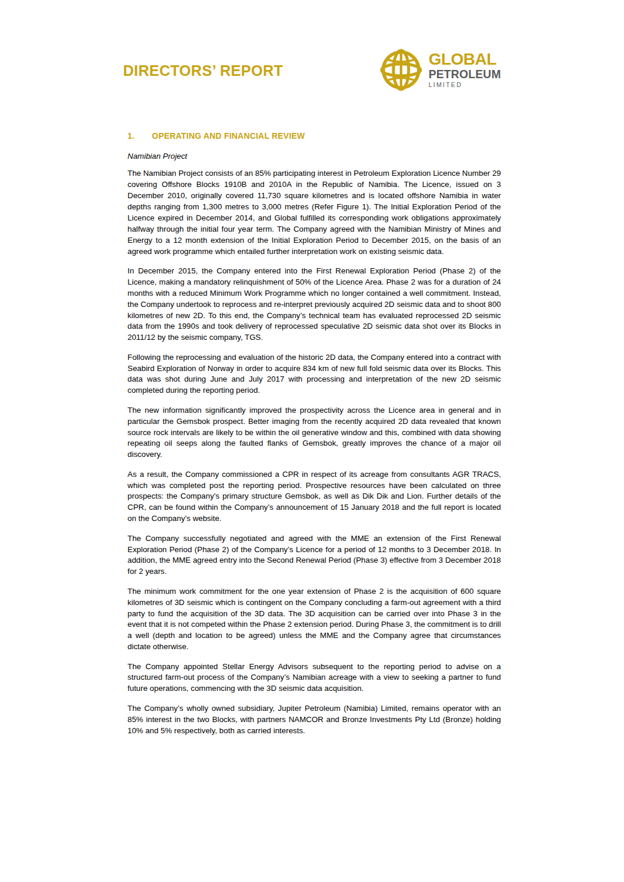DIRECTORS’ REPORT
GLOBAL PETROLEUM LIMITED
1. OPERATING AND FINANCIAL REVIEW
Namibian Project
The Namibian Project consists of an 85% participating interest in Petroleum Exploration Licence Number 29 covering Offshore Blocks 1910B and 2010A in the Republic of Namibia. The Licence, issued on 3 December 2010, originally covered 11,730 square kilometres and is located offshore Namibia in water depths ranging from 1,300 metres to 3,000 metres (Refer Figure 1). The Initial Exploration Period of the Licence expired in December 2014, and Global fulfilled its corresponding work obligations approximately halfway through the initial four year term. The Company agreed with the Namibian Ministry of Mines and Energy to a 12 month extension of the Initial Exploration Period to December 2015, on the basis of an agreed work programme which entailed further interpretation work on existing seismic data.
In December 2015, the Company entered into the First Renewal Exploration Period (Phase 2) of the Licence, making a mandatory relinquishment of 50% of the Licence Area. Phase 2 was for a duration of 24 months with a reduced Minimum Work Programme which no longer contained a well commitment. Instead, the Company undertook to reprocess and re-interpret previously acquired 2D seismic data and to shoot 800 kilometres of new 2D. To this end, the Company’s technical team has evaluated reprocessed 2D seismic data from the 1990s and took delivery of reprocessed speculative 2D seismic data shot over its Blocks in 2011/12 by the seismic company, TGS.
Following the reprocessing and evaluation of the historic 2D data, the Company entered into a contract with Seabird Exploration of Norway in order to acquire 834 km of new full fold seismic data over its Blocks. This data was shot during June and July 2017 with processing and interpretation of the new 2D seismic completed during the reporting period.
The new information significantly improved the prospectivity across the Licence area in general and in particular the Gemsbok prospect. Better imaging from the recently acquired 2D data revealed that known source rock intervals are likely to be within the oil generative window and this, combined with data showing repeating oil seeps along the faulted flanks of Gemsbok, greatly improves the chance of a major oil discovery.
As a result, the Company commissioned a CPR in respect of its acreage from consultants AGR TRACS, which was completed post the reporting period. Prospective resources have been calculated on three prospects: the Company’s primary structure Gemsbok, as well as Dik Dik and Lion. Further details of the CPR, can be found within the Company’s announcement of 15 January 2018 and the full report is located on the Company’s website.
The Company successfully negotiated and agreed with the MME an extension of the First Renewal Exploration Period (Phase 2) of the Company’s Licence for a period of 12 months to 3 December 2018. In addition, the MME agreed entry into the Second Renewal Period (Phase 3) effective from 3 December 2018 for 2 years.
The minimum work commitment for the one year extension of Phase 2 is the acquisition of 600 square kilometres of 3D seismic which is contingent on the Company concluding a farm-out agreement with a third party to fund the acquisition of the 3D data. The 3D acquisition can be carried over into Phase 3 in the event that it is not competed within the Phase 2 extension period. During Phase 3, the commitment is to drill a well (depth and location to be agreed) unless the MME and the Company agree that circumstances dictate otherwise.
The Company appointed Stellar Energy Advisors subsequent to the reporting period to advise on a structured farm-out process of the Company’s Namibian acreage with a view to seeking a partner to fund future operations, commencing with the 3D seismic data acquisition.
The Company’s wholly owned subsidiary, Jupiter Petroleum (Namibia) Limited, remains operator with an 85% interest in the two Blocks, with partners NAMCOR and Bronze Investments Pty Ltd (Bronze) holding 10% and 5% respectively, both as carried interests.